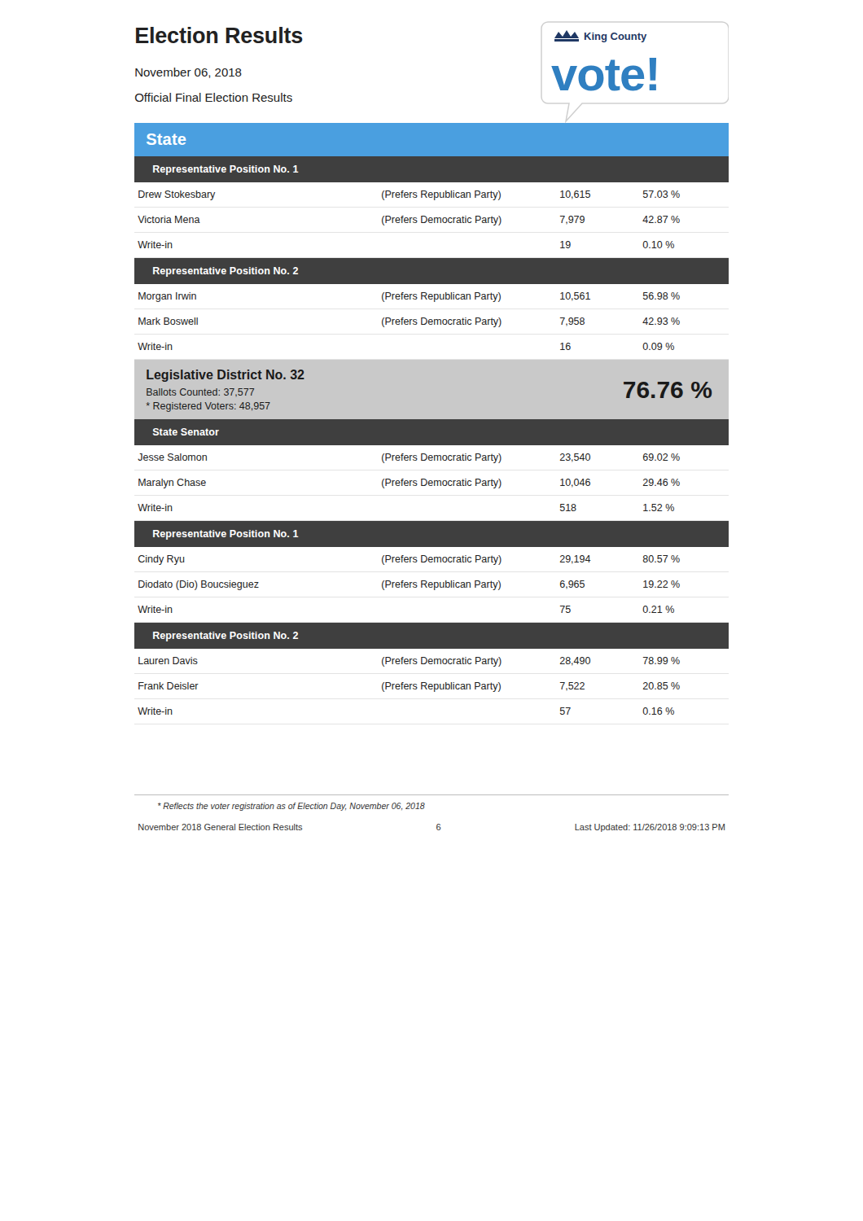Election Results
November 06, 2018
Official Final Election Results
King County vote!
State
Representative Position No. 1
| Drew Stokesbary | (Prefers Republican Party) | 10,615 | 57.03 % |
| Victoria Mena | (Prefers Democratic Party) | 7,979 | 42.87 % |
| Write-in | | 19 | 0.10 % |
Representative Position No. 2
| Morgan Irwin | (Prefers Republican Party) | 10,561 | 56.98 % |
| Mark Boswell | (Prefers Democratic Party) | 7,958 | 42.93 % |
| Write-in | | 16 | 0.09 % |
Legislative District No. 32
Ballots Counted: 37,577
* Registered Voters: 48,957
76.76 %
State Senator
| Jesse Salomon | (Prefers Democratic Party) | 23,540 | 69.02 % |
| Maralyn Chase | (Prefers Democratic Party) | 10,046 | 29.46 % |
| Write-in | | 518 | 1.52 % |
Representative Position No. 1
| Cindy Ryu | (Prefers Democratic Party) | 29,194 | 80.57 % |
| Diodato (Dio) Boucsieguez | (Prefers Republican Party) | 6,965 | 19.22 % |
| Write-in | | 75 | 0.21 % |
Representative Position No. 2
| Lauren Davis | (Prefers Democratic Party) | 28,490 | 78.99 % |
| Frank Deisler | (Prefers Republican Party) | 7,522 | 20.85 % |
| Write-in | | 57 | 0.16 % |
* Reflects the voter registration as of Election Day, November 06, 2018
November 2018 General Election Results
6
Last Updated: 11/26/2018 9:09:13 PM